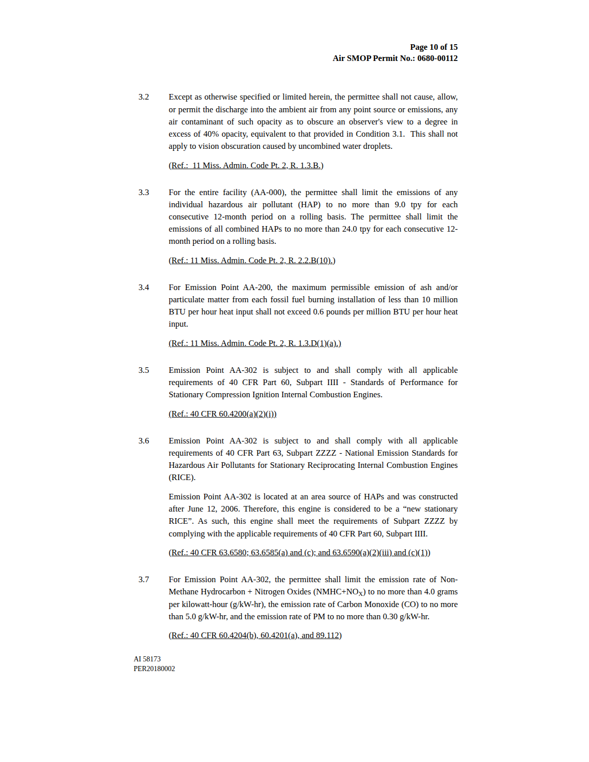Page 10 of 15
Air SMOP Permit No.: 0680-00112
3.2
Except as otherwise specified or limited herein, the permittee shall not cause, allow, or permit the discharge into the ambient air from any point source or emissions, any air contaminant of such opacity as to obscure an observer's view to a degree in excess of 40% opacity, equivalent to that provided in Condition 3.1. This shall not apply to vision obscuration caused by uncombined water droplets.
(Ref.: 11 Miss. Admin. Code Pt. 2, R. 1.3.B.)
3.3
For the entire facility (AA-000), the permittee shall limit the emissions of any individual hazardous air pollutant (HAP) to no more than 9.0 tpy for each consecutive 12-month period on a rolling basis. The permittee shall limit the emissions of all combined HAPs to no more than 24.0 tpy for each consecutive 12-month period on a rolling basis.
(Ref.: 11 Miss. Admin. Code Pt. 2, R. 2.2.B(10).)
3.4
For Emission Point AA-200, the maximum permissible emission of ash and/or particulate matter from each fossil fuel burning installation of less than 10 million BTU per hour heat input shall not exceed 0.6 pounds per million BTU per hour heat input.
(Ref.: 11 Miss. Admin. Code Pt. 2, R. 1.3.D(1)(a).)
3.5
Emission Point AA-302 is subject to and shall comply with all applicable requirements of 40 CFR Part 60, Subpart IIII - Standards of Performance for Stationary Compression Ignition Internal Combustion Engines.
(Ref.: 40 CFR 60.4200(a)(2)(i))
3.6
Emission Point AA-302 is subject to and shall comply with all applicable requirements of 40 CFR Part 63, Subpart ZZZZ - National Emission Standards for Hazardous Air Pollutants for Stationary Reciprocating Internal Combustion Engines (RICE).
Emission Point AA-302 is located at an area source of HAPs and was constructed after June 12, 2006. Therefore, this engine is considered to be a “new stationary RICE”. As such, this engine shall meet the requirements of Subpart ZZZZ by complying with the applicable requirements of 40 CFR Part 60, Subpart IIII.
(Ref.: 40 CFR 63.6580; 63.6585(a) and (c); and 63.6590(a)(2)(iii) and (c)(1))
3.7
For Emission Point AA-302, the permittee shall limit the emission rate of Non-Methane Hydrocarbon + Nitrogen Oxides (NMHC+NOX) to no more than 4.0 grams per kilowatt-hour (g/kW-hr), the emission rate of Carbon Monoxide (CO) to no more than 5.0 g/kW-hr, and the emission rate of PM to no more than 0.30 g/kW-hr.
(Ref.: 40 CFR 60.4204(b), 60.4201(a), and 89.112)
AI 58173
PER20180002